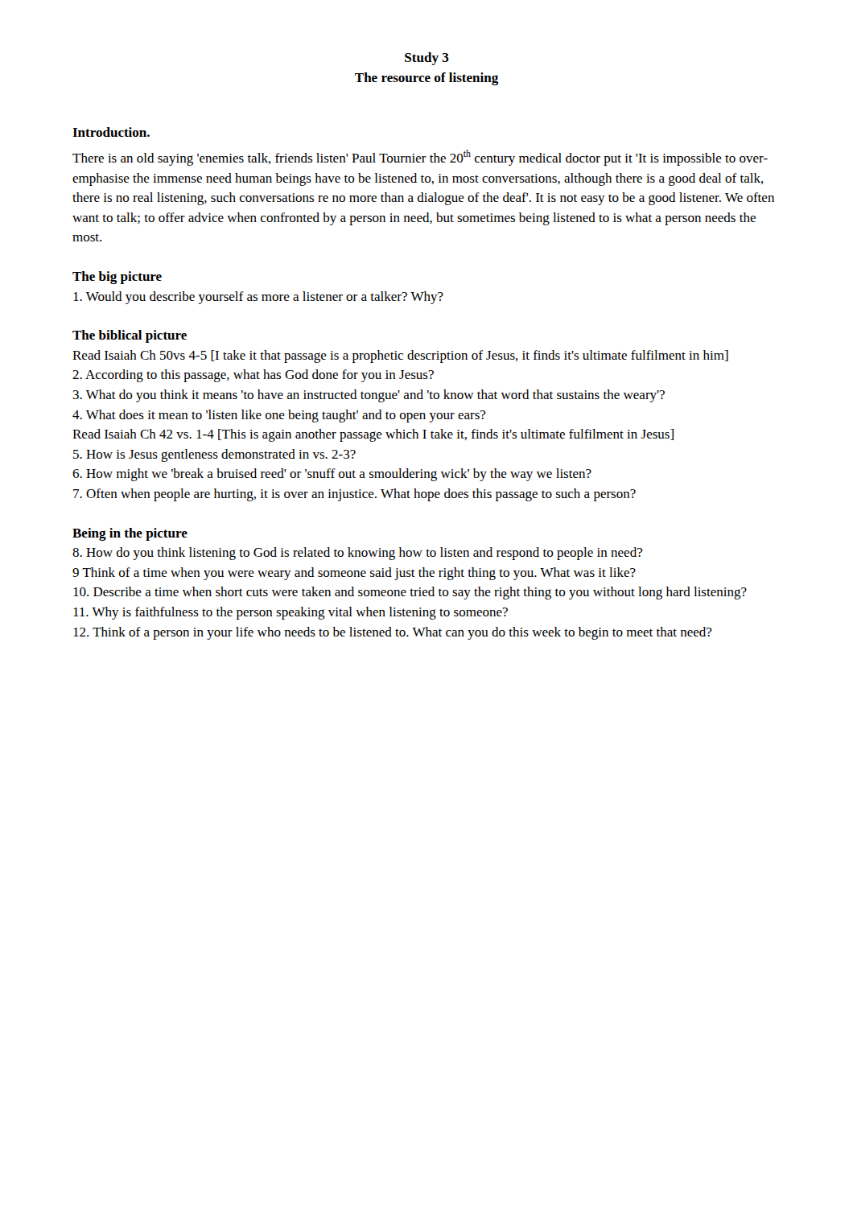Study 3
The resource of listening
Introduction.
There is an old saying 'enemies talk, friends listen' Paul Tournier the 20th century medical doctor put it 'It is impossible to over-emphasise the immense need human beings have to be listened to, in most conversations, although there is a good deal of talk, there is no real listening, such conversations re no more than a dialogue of the deaf'. It is not easy to be a good listener. We often want to talk; to offer advice when confronted by a person in need, but sometimes being listened to is what a person needs the most.
The big picture
1. Would you describe yourself as more a listener or a talker? Why?
The biblical picture
Read Isaiah Ch 50vs 4-5 [I take it that passage is a prophetic description of Jesus, it finds it's ultimate fulfilment in him]
2. According to this passage, what has God done for you in Jesus?
3. What do you think it means 'to have an instructed tongue' and 'to know that word that sustains the weary'?
4. What does it mean to 'listen like one being taught' and to open your ears?
Read Isaiah Ch 42 vs. 1-4 [This is again another passage which I take it, finds it's ultimate fulfilment in Jesus]
5. How is Jesus gentleness demonstrated in vs. 2-3?
6. How might we 'break a bruised reed' or 'snuff out a smouldering wick' by the way we listen?
7. Often when people are hurting, it is over an injustice. What hope does this passage to such a person?
Being in the picture
8. How do you think listening to God is related to knowing how to listen and respond to people in need?
9 Think of a time when you were weary and someone said just the right thing to you. What was it like?
10. Describe a time when short cuts were taken and someone tried to say the right thing to you without long hard listening?
11. Why is faithfulness to the person speaking vital when listening to someone?
12. Think of a person in your life who needs to be listened to. What can you do this week to begin to meet that need?